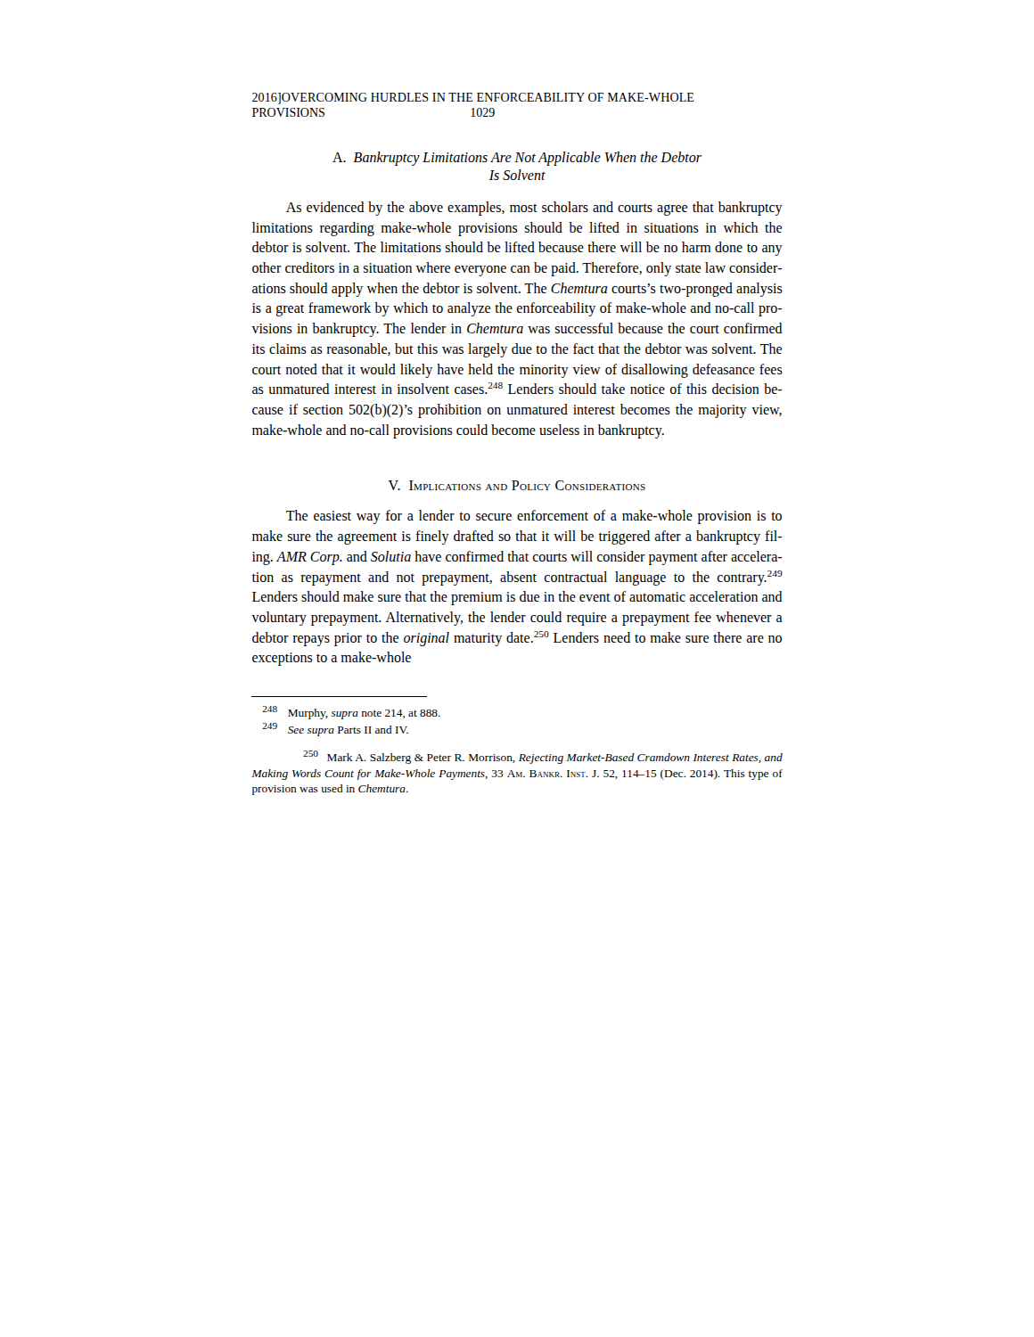2016]OVERCOMING HURDLES IN THE ENFORCEABILITY OF MAKE-WHOLE PROVISIONS1029
A. Bankruptcy Limitations Are Not Applicable When the Debtor Is Solvent
As evidenced by the above examples, most scholars and courts agree that bankruptcy limitations regarding make-whole provisions should be lifted in situations in which the debtor is solvent. The limitations should be lifted because there will be no harm done to any other creditors in a situation where everyone can be paid. Therefore, only state law considerations should apply when the debtor is solvent. The Chemtura courts’s two-pronged analysis is a great framework by which to analyze the enforceability of make-whole and no-call provisions in bankruptcy. The lender in Chemtura was successful because the court confirmed its claims as reasonable, but this was largely due to the fact that the debtor was solvent. The court noted that it would likely have held the minority view of disallowing defeasance fees as unmatured interest in insolvent cases.248 Lenders should take notice of this decision because if section 502(b)(2)’s prohibition on unmatured interest becomes the majority view, make-whole and no-call provisions could become useless in bankruptcy.
V. Implications and Policy Considerations
The easiest way for a lender to secure enforcement of a make-whole provision is to make sure the agreement is finely drafted so that it will be triggered after a bankruptcy filing. AMR Corp. and Solutia have confirmed that courts will consider payment after acceleration as repayment and not prepayment, absent contractual language to the contrary.249 Lenders should make sure that the premium is due in the event of automatic acceleration and voluntary prepayment. Alternatively, the lender could require a prepayment fee whenever a debtor repays prior to the original maturity date.250 Lenders need to make sure there are no exceptions to a make-whole
248 Murphy, supra note 214, at 888.
249 See supra Parts II and IV.
250 Mark A. Salzberg & Peter R. Morrison, Rejecting Market-Based Cramdown Interest Rates, and Making Words Count for Make-Whole Payments, 33 Am. Bankr. Inst. J. 52, 114–15 (Dec. 2014). This type of provision was used in Chemtura.